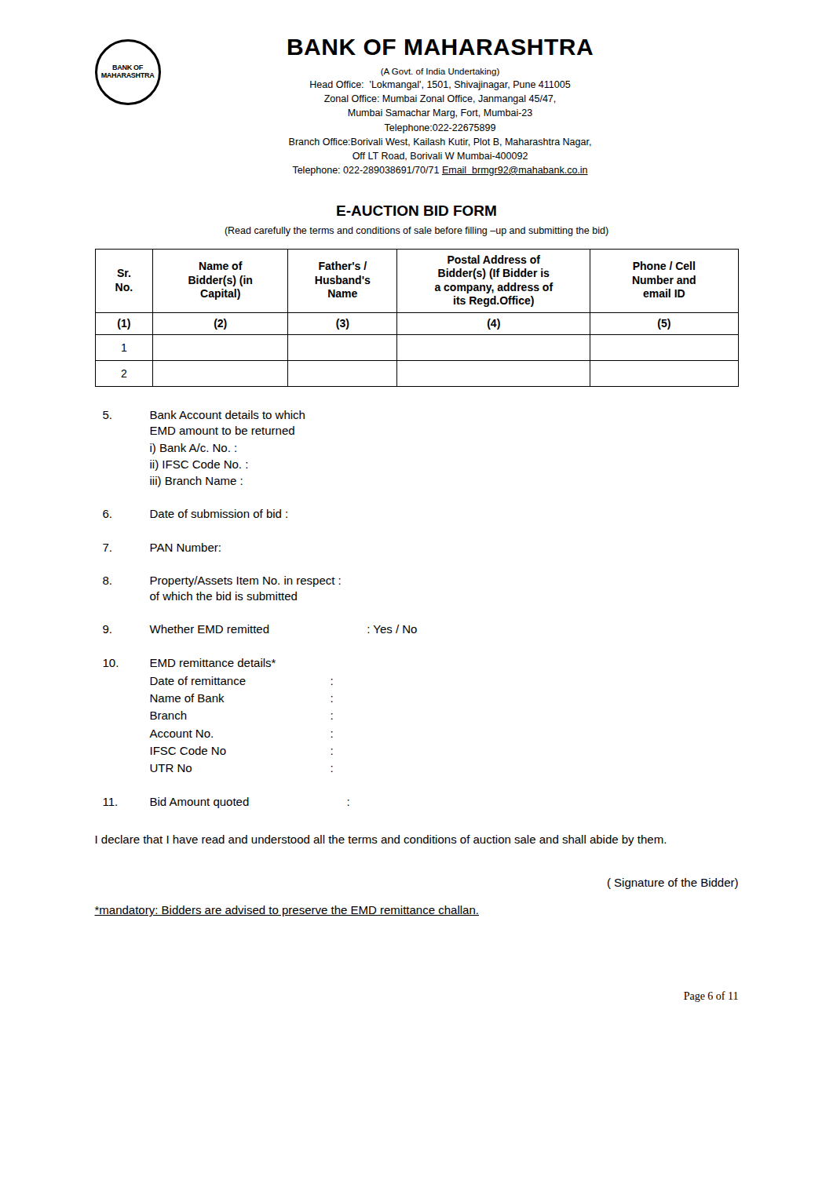BANK OF
MAHARASHTRA
BANK OF MAHARASHTRA
(A Govt. of India Undertaking)
Head Office: 'Lokmangal', 1501, Shivajinagar, Pune 411005
Zonal Office: Mumbai Zonal Office, Janmangal 45/47,
Mumbai Samachar Marg, Fort, Mumbai-23
Telephone:022-22675899
Branch Office:Borivali West, Kailash Kutir, Plot B, Maharashtra Nagar,
Off LT Road, Borivali W Mumbai-400092
Telephone: 022-289038691/70/71 Email brmgr92@mahabank.co.in
E-AUCTION BID FORM
(Read carefully the terms and conditions of sale before filling –up and submitting the bid)
| Sr. No. | Name of Bidder(s) (in Capital) | Father's / Husband's Name | Postal Address of Bidder(s) (If Bidder is a company, address of its Regd.Office) | Phone / Cell Number and email ID |
| --- | --- | --- | --- | --- |
| (1) | (2) | (3) | (4) | (5) |
| 1 | | | | |
| 2 | | | | |
5. Bank Account details to which
EMD amount to be returned
i) Bank A/c. No. :
ii) IFSC Code No. :
iii) Branch Name :
6. Date of submission of bid :
7. PAN Number:
8. Property/Assets Item No. in respect :
of which the bid is submitted
9. Whether EMD remitted : Yes / No
10. EMD remittance details*
Date of remittance
:
Name of Bank
:
Branch
:
Account No.
:
IFSC Code No
:
UTR No
:
11. Bid Amount quoted :
I declare that I have read and understood all the terms and conditions of auction sale and shall abide by them.
( Signature of the Bidder)
*mandatory: Bidders are advised to preserve the EMD remittance challan.
Page 6 of 11